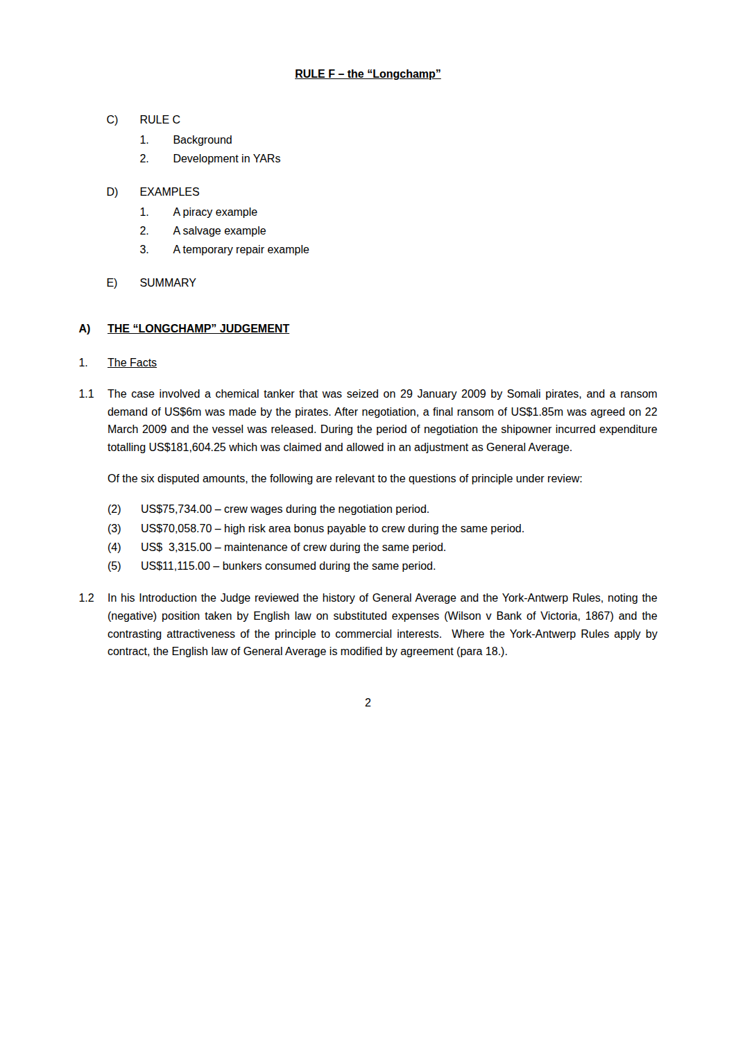RULE F – the “Longchamp”
C) RULE C
1. Background
2. Development in YARs
D) EXAMPLES
1. A piracy example
2. A salvage example
3. A temporary repair example
E) SUMMARY
A) THE “LONGCHAMP” JUDGEMENT
1. The Facts
1.1
The case involved a chemical tanker that was seized on 29 January 2009 by Somali pirates, and a ransom demand of US$6m was made by the pirates. After negotiation, a final ransom of US$1.85m was agreed on 22 March 2009 and the vessel was released. During the period of negotiation the shipowner incurred expenditure totalling US$181,604.25 which was claimed and allowed in an adjustment as General Average.
Of the six disputed amounts, the following are relevant to the questions of principle under review:
(2) US$75,734.00 – crew wages during the negotiation period.
(3) US$70,058.70 – high risk area bonus payable to crew during the same period.
(4) US$ 3,315.00 – maintenance of crew during the same period.
(5) US$11,115.00 – bunkers consumed during the same period.
1.2
In his Introduction the Judge reviewed the history of General Average and the York-Antwerp Rules, noting the (negative) position taken by English law on substituted expenses (Wilson v Bank of Victoria, 1867) and the contrasting attractiveness of the principle to commercial interests. Where the York-Antwerp Rules apply by contract, the English law of General Average is modified by agreement (para 18.).
2